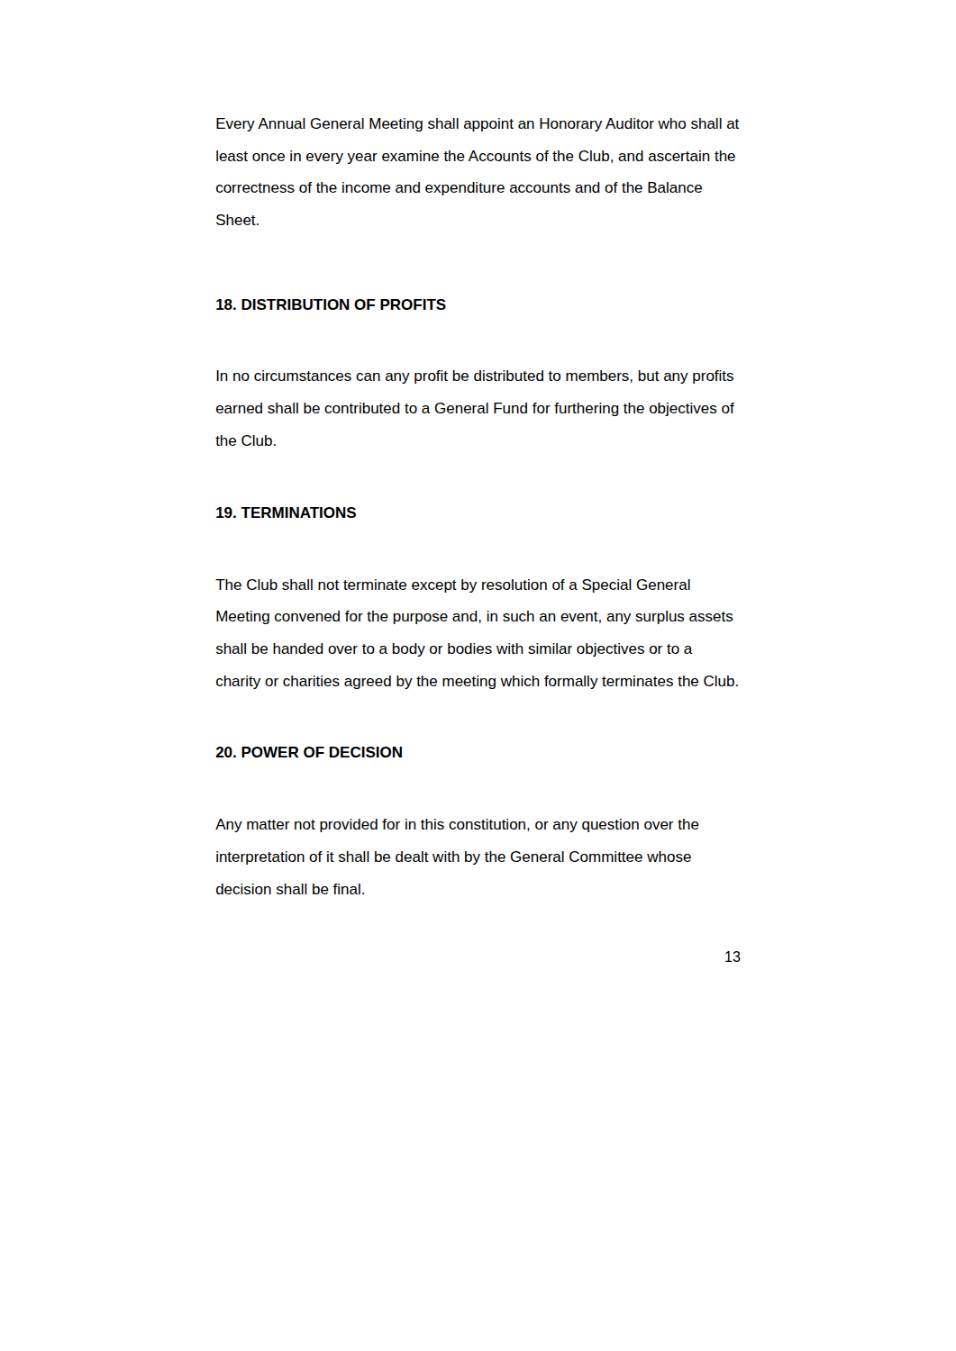Every Annual General Meeting shall appoint an Honorary Auditor who shall at least once in every year examine the Accounts of the Club, and ascertain the correctness of the income and expenditure accounts and of the Balance Sheet.
18. DISTRIBUTION OF PROFITS
In no circumstances can any profit be distributed to members, but any profits earned shall be contributed to a General Fund for furthering the objectives of the Club.
19. TERMINATIONS
The Club shall not terminate except by resolution of a Special General Meeting convened for the purpose and, in such an event, any surplus assets shall be handed over to a body or bodies with similar objectives or to a charity or charities agreed by the meeting which formally terminates the Club.
20. POWER OF DECISION
Any matter not provided for in this constitution, or any question over the interpretation of it shall be dealt with by the General Committee whose decision shall be final.
13